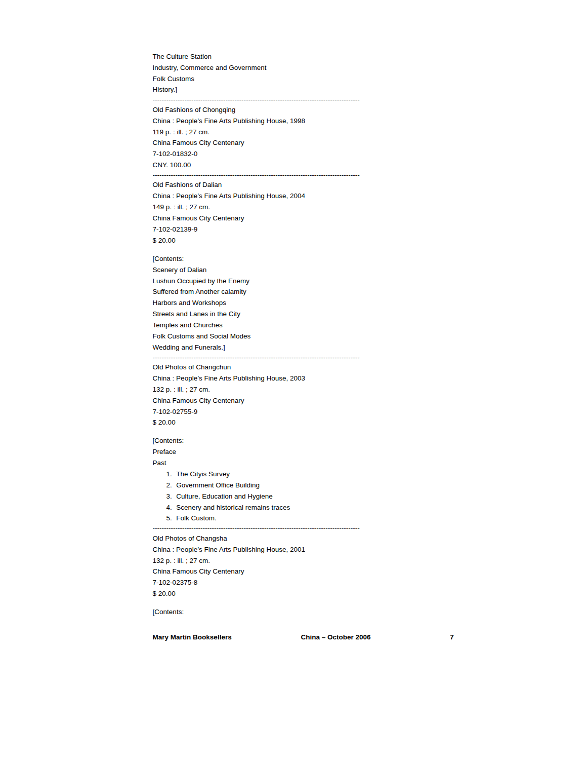The Culture Station Industry, Commerce and Government Folk Customs History.]
-------------------------------------------------------------------------------------------
Old Fashions of Chongqing China : People’s Fine Arts Publishing House, 1998 119 p. : ill. ; 27 cm. China Famous City Centenary 7-102-01832-0 CNY. 100.00
-------------------------------------------------------------------------------------------
Old Fashions of Dalian China : People’s Fine Arts Publishing House, 2004 149 p. : ill. ; 27 cm. China Famous City Centenary 7-102-02139-9 $ 20.00
[Contents: Scenery of Dalian Lushun Occupied by the Enemy Suffered from Another calamity Harbors and Workshops Streets and Lanes in the City Temples and Churches Folk Customs and Social Modes Wedding and Funerals.]
-------------------------------------------------------------------------------------------
Old Photos of Changchun China : People’s Fine Arts Publishing House, 2003 132 p. : ill. ; 27 cm. China Famous City Centenary 7-102-02755-9 $ 20.00
[Contents: Preface Past
The Cityis Survey
Government Office Building
Culture, Education and Hygiene
Scenery and historical remains traces
Folk Custom.
-------------------------------------------------------------------------------------------
Old Photos of Changsha China : People’s Fine Arts Publishing House, 2001 132 p. : ill. ; 27 cm. China Famous City Centenary 7-102-02375-8 $ 20.00
[Contents:
Mary Martin Booksellers China – October 2006 7